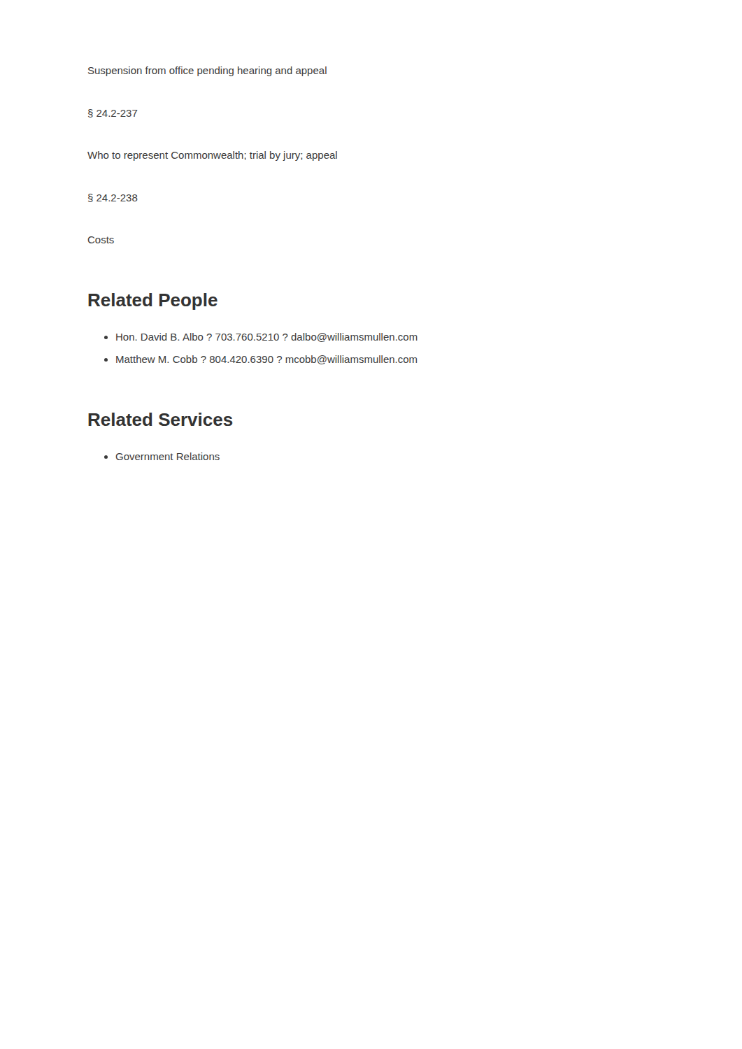Suspension from office pending hearing and appeal
§ 24.2-237
Who to represent Commonwealth; trial by jury; appeal
§ 24.2-238
Costs
Related People
Hon. David B. Albo ? 703.760.5210 ? dalbo@williamsmullen.com
Matthew M. Cobb ? 804.420.6390 ? mcobb@williamsmullen.com
Related Services
Government Relations